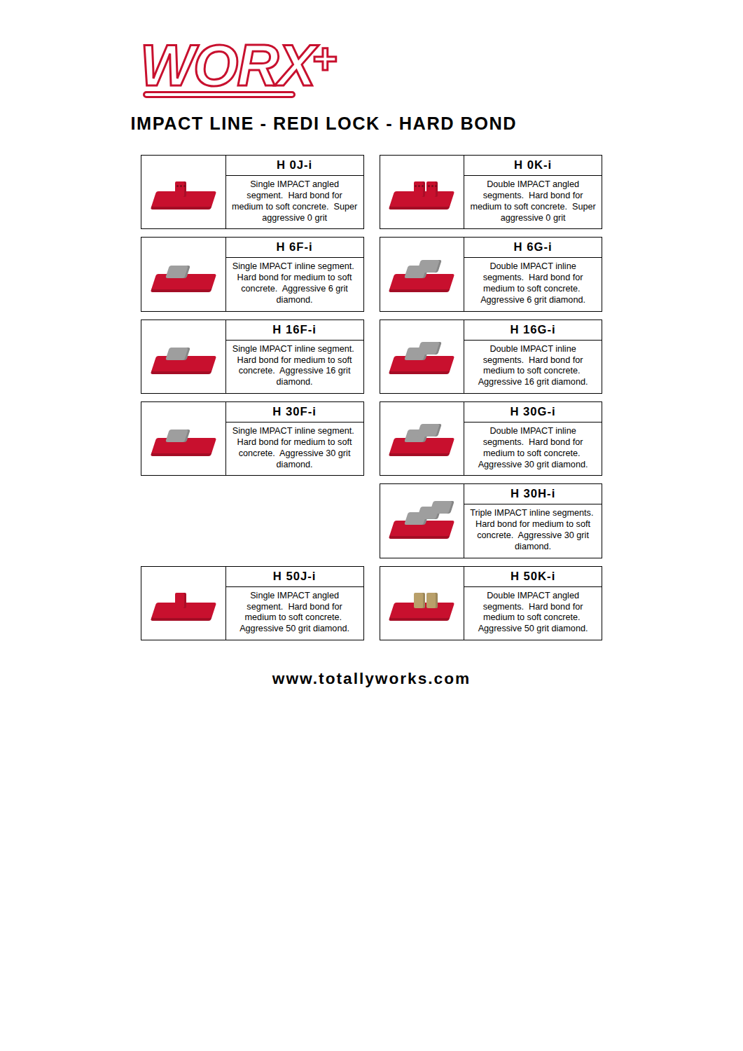WORX+
IMPACT LINE - REDI LOCK - HARD BOND
| / / H 0J-i / / Single IMPACT angled segment. Hard bond for medium to soft concrete. Super aggressive 0 grit / | / / H 0K-i / / Double IMPACT angled segments. Hard bond for medium to soft concrete. Super aggressive 0 grit / |
| / / H 6F-i / / Single IMPACT inline segment. Hard bond for medium to soft concrete. Aggressive 6 grit diamond. / | / / H 6G-i / / Double IMPACT inline segments. Hard bond for medium to soft concrete. Aggressive 6 grit diamond. / |
| / / H 16F-i / / Single IMPACT inline segment. Hard bond for medium to soft concrete. Aggressive 16 grit diamond. / | / / H 16G-i / / Double IMPACT inline segments. Hard bond for medium to soft concrete. Aggressive 16 grit diamond. / |
| / / H 30F-i / / Single IMPACT inline segment. Hard bond for medium to soft concrete. Aggressive 30 grit diamond. / | / / H 30G-i / / Double IMPACT inline segments. Hard bond for medium to soft concrete. Aggressive 30 grit diamond. / |
| | / / H 30H-i / / Triple IMPACT inline segments. Hard bond for medium to soft concrete. Aggressive 30 grit diamond. / |
| / / H 50J-i / / Single IMPACT angled segment. Hard bond for medium to soft concrete. Aggressive 50 grit diamond. / | / / H 50K-i / / Double IMPACT angled segments. Hard bond for medium to soft concrete. Aggressive 50 grit diamond. / |
www.totallyworks.com